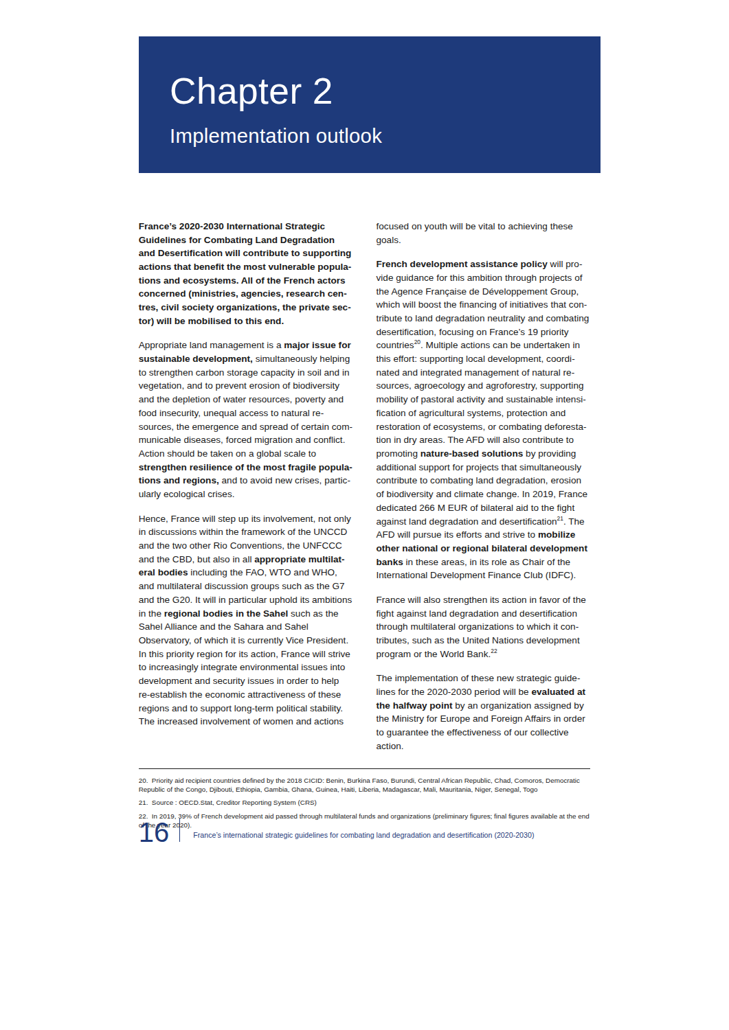Chapter 2
Implementation outlook
France’s 2020-2030 International Strategic Guidelines for Combating Land Degradation and Desertification will contribute to supporting actions that benefit the most vulnerable populations and ecosystems. All of the French actors concerned (ministries, agencies, research centres, civil society organizations, the private sector) will be mobilised to this end.
Appropriate land management is a major issue for sustainable development, simultaneously helping to strengthen carbon storage capacity in soil and in vegetation, and to prevent erosion of biodiversity and the depletion of water resources, poverty and food insecurity, unequal access to natural resources, the emergence and spread of certain communicable diseases, forced migration and conflict. Action should be taken on a global scale to strengthen resilience of the most fragile populations and regions, and to avoid new crises, particularly ecological crises.
Hence, France will step up its involvement, not only in discussions within the framework of the UNCCD and the two other Rio Conventions, the UNFCCC and the CBD, but also in all appropriate multilateral bodies including the FAO, WTO and WHO, and multilateral discussion groups such as the G7 and the G20. It will in particular uphold its ambitions in the regional bodies in the Sahel such as the Sahel Alliance and the Sahara and Sahel Observatory, of which it is currently Vice President. In this priority region for its action, France will strive to increasingly integrate environmental issues into development and security issues in order to help re-establish the economic attractiveness of these regions and to support long-term political stability. The increased involvement of women and actions focused on youth will be vital to achieving these goals.
French development assistance policy will provide guidance for this ambition through projects of the Agence Française de Développement Group, which will boost the financing of initiatives that contribute to land degradation neutrality and combating desertification, focusing on France’s 19 priority countries20. Multiple actions can be undertaken in this effort: supporting local development, coordinated and integrated management of natural resources, agroecology and agroforestry, supporting mobility of pastoral activity and sustainable intensification of agricultural systems, protection and restoration of ecosystems, or combating deforestation in dry areas. The AFD will also contribute to promoting nature-based solutions by providing additional support for projects that simultaneously contribute to combating land degradation, erosion of biodiversity and climate change. In 2019, France dedicated 266 M EUR of bilateral aid to the fight against land degradation and desertification21. The AFD will pursue its efforts and strive to mobilize other national or regional bilateral development banks in these areas, in its role as Chair of the International Development Finance Club (IDFC).
France will also strengthen its action in favor of the fight against land degradation and desertification through multilateral organizations to which it contributes, such as the United Nations development program or the World Bank.22
The implementation of these new strategic guidelines for the 2020-2030 period will be evaluated at the halfway point by an organization assigned by the Ministry for Europe and Foreign Affairs in order to guarantee the effectiveness of our collective action.
20. Priority aid recipient countries defined by the 2018 CICID: Benin, Burkina Faso, Burundi, Central African Republic, Chad, Comoros, Democratic Republic of the Congo, Djibouti, Ethiopia, Gambia, Ghana, Guinea, Haiti, Liberia, Madagascar, Mali, Mauritania, Niger, Senegal, Togo
21. Source : OECD.Stat, Creditor Reporting System (CRS)
22. In 2019, 39% of French development aid passed through multilateral funds and organizations (preliminary figures; final figures available at the end of the year 2020).
16
France’s international strategic guidelines for combating land degradation and desertification (2020-2030)